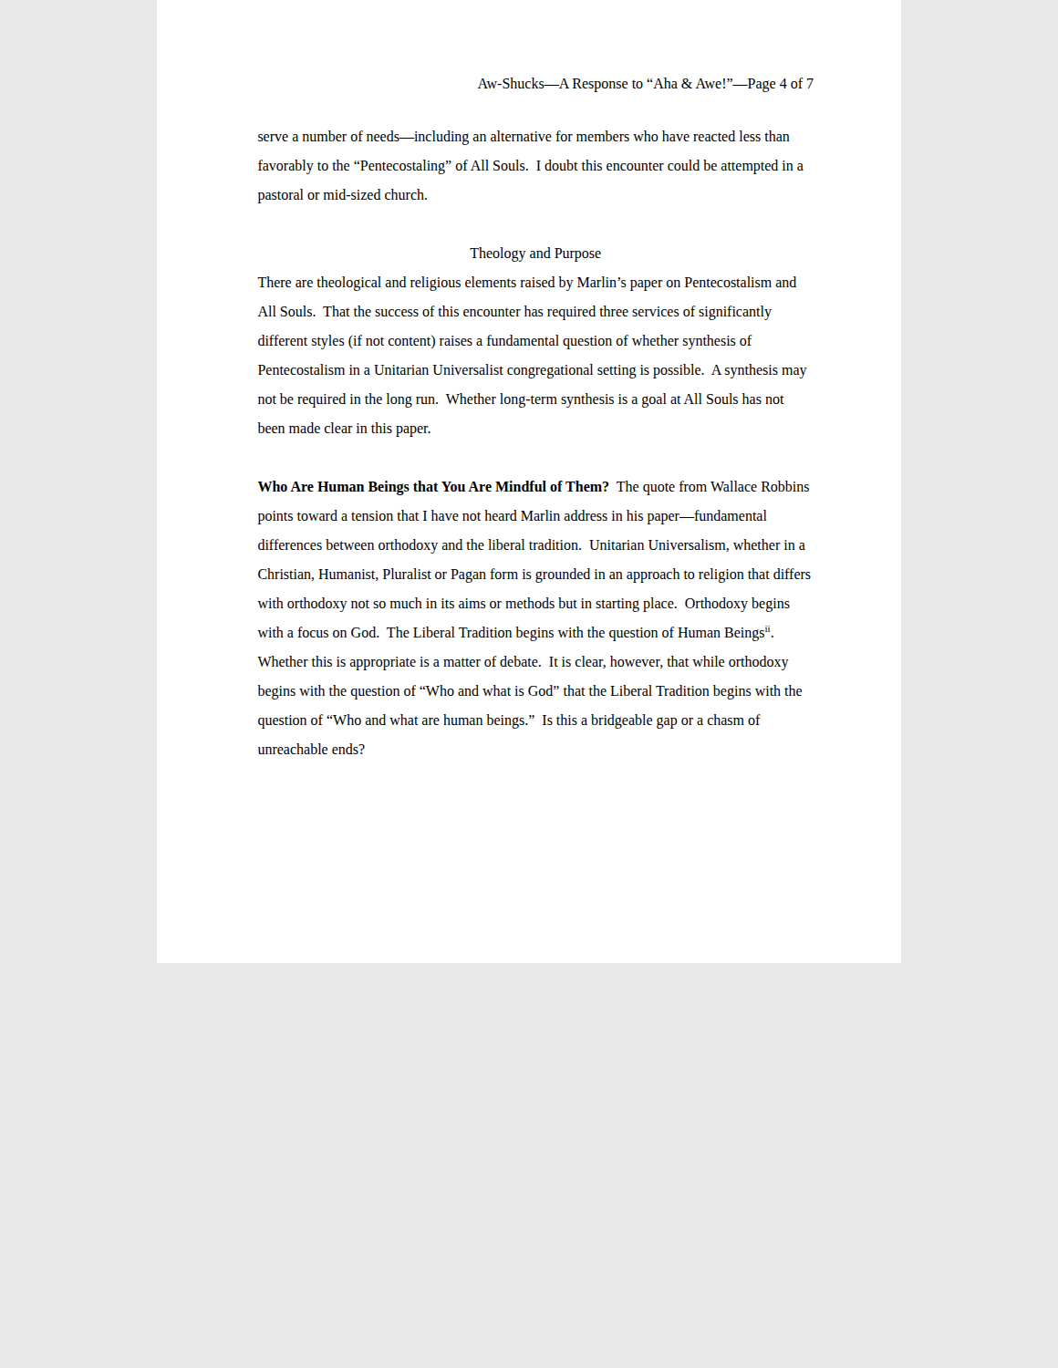Aw-Shucks—A Response to “Aha & Awe!”—Page 4 of 7
serve a number of needs—including an alternative for members who have reacted less than favorably to the “Pentecostaling” of All Souls. I doubt this encounter could be attempted in a pastoral or mid-sized church.
Theology and Purpose
There are theological and religious elements raised by Marlin’s paper on Pentecostalism and All Souls. That the success of this encounter has required three services of significantly different styles (if not content) raises a fundamental question of whether synthesis of Pentecostalism in a Unitarian Universalist congregational setting is possible. A synthesis may not be required in the long run. Whether long-term synthesis is a goal at All Souls has not been made clear in this paper.
Who Are Human Beings that You Are Mindful of Them? The quote from Wallace Robbins points toward a tension that I have not heard Marlin address in his paper—fundamental differences between orthodoxy and the liberal tradition. Unitarian Universalism, whether in a Christian, Humanist, Pluralist or Pagan form is grounded in an approach to religion that differs with orthodoxy not so much in its aims or methods but in starting place. Orthodoxy begins with a focus on God. The Liberal Tradition begins with the question of Human Beingsii. Whether this is appropriate is a matter of debate. It is clear, however, that while orthodoxy begins with the question of “Who and what is God” that the Liberal Tradition begins with the question of “Who and what are human beings.” Is this a bridgeable gap or a chasm of unreachable ends?